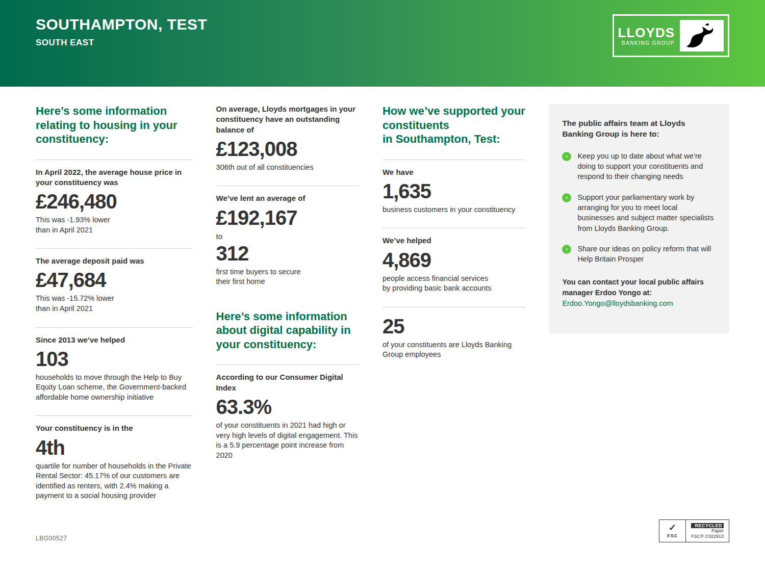Southampton, Test
South East
LLOYDS BANKING GROUP
Here’s some information relating to housing in your constituency:
In April 2022, the average house price in your constituency was
£246,480
This was -1.93% lower
than in April 2021
The average deposit paid was
£47,684
This was -15.72% lower
than in April 2021
Since 2013 we’ve helped
103
households to move through the Help to Buy Equity Loan scheme, the Government-backed affordable home ownership initiative
Your constituency is in the
4th
quartile for number of households in the Private Rental Sector: 45.17% of our customers are identified as renters, with 2.4% making a payment to a social housing provider
On average, Lloyds mortgages in your constituency have an outstanding balance of
£123,008
306th out of all constituencies
We’ve lent an average of
£192,167
to
312
first time buyers to secure
their first home
Here’s some information about digital capability in your constituency:
According to our Consumer Digital Index
63.3%
of your constituents in 2021 had high or very high levels of digital engagement. This is a 5.9 percentage point increase from 2020
How we’ve supported your constituents
in Southampton, Test:
We have
1,635
business customers in your constituency
We’ve helped
4,869
people access financial services
by providing basic bank accounts
25
of your constituents are Lloyds Banking Group employees
The public affairs team at Lloyds Banking Group is here to:
› Keep you up to date about what we’re doing to support your constituents and respond to their changing needs
› Support your parliamentary work by arranging for you to meet local businesses and subject matter specialists from Lloyds Banking Group.
› Share our ideas on policy reform that will Help Britain Prosper
You can contact your local public affairs manager Erdoo Yongo at:
Erdoo.Yongo@lloydsbanking.com
LBG00527
✓ FSC
RECYCLED Paper FSC® C022913